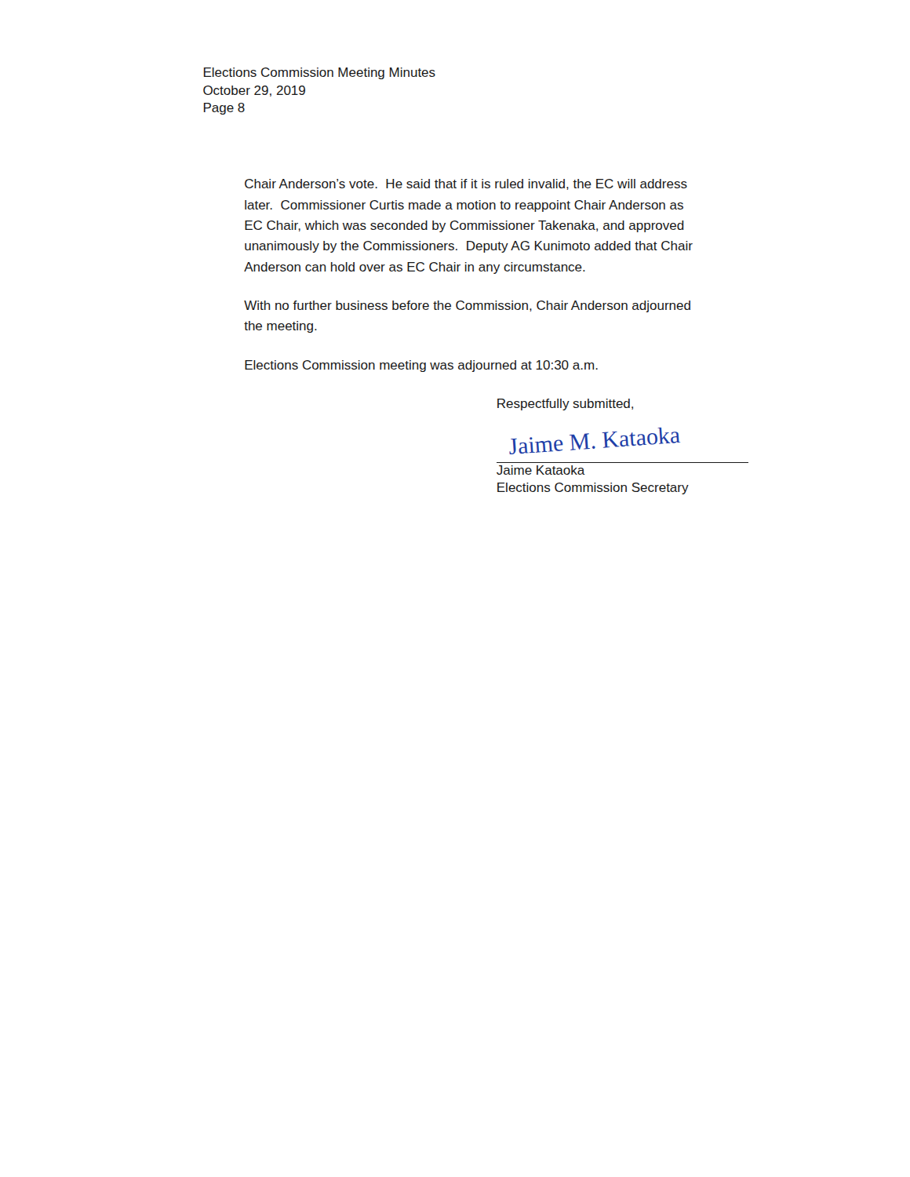Elections Commission Meeting Minutes
October 29, 2019
Page 8
Chair Anderson’s vote. He said that if it is ruled invalid, the EC will address later. Commissioner Curtis made a motion to reappoint Chair Anderson as EC Chair, which was seconded by Commissioner Takenaka, and approved unanimously by the Commissioners. Deputy AG Kunimoto added that Chair Anderson can hold over as EC Chair in any circumstance.
With no further business before the Commission, Chair Anderson adjourned the meeting.
Elections Commission meeting was adjourned at 10:30 a.m.
Respectfully submitted,
Jaime M. Kataoka
Jaime Kataoka
Elections Commission Secretary